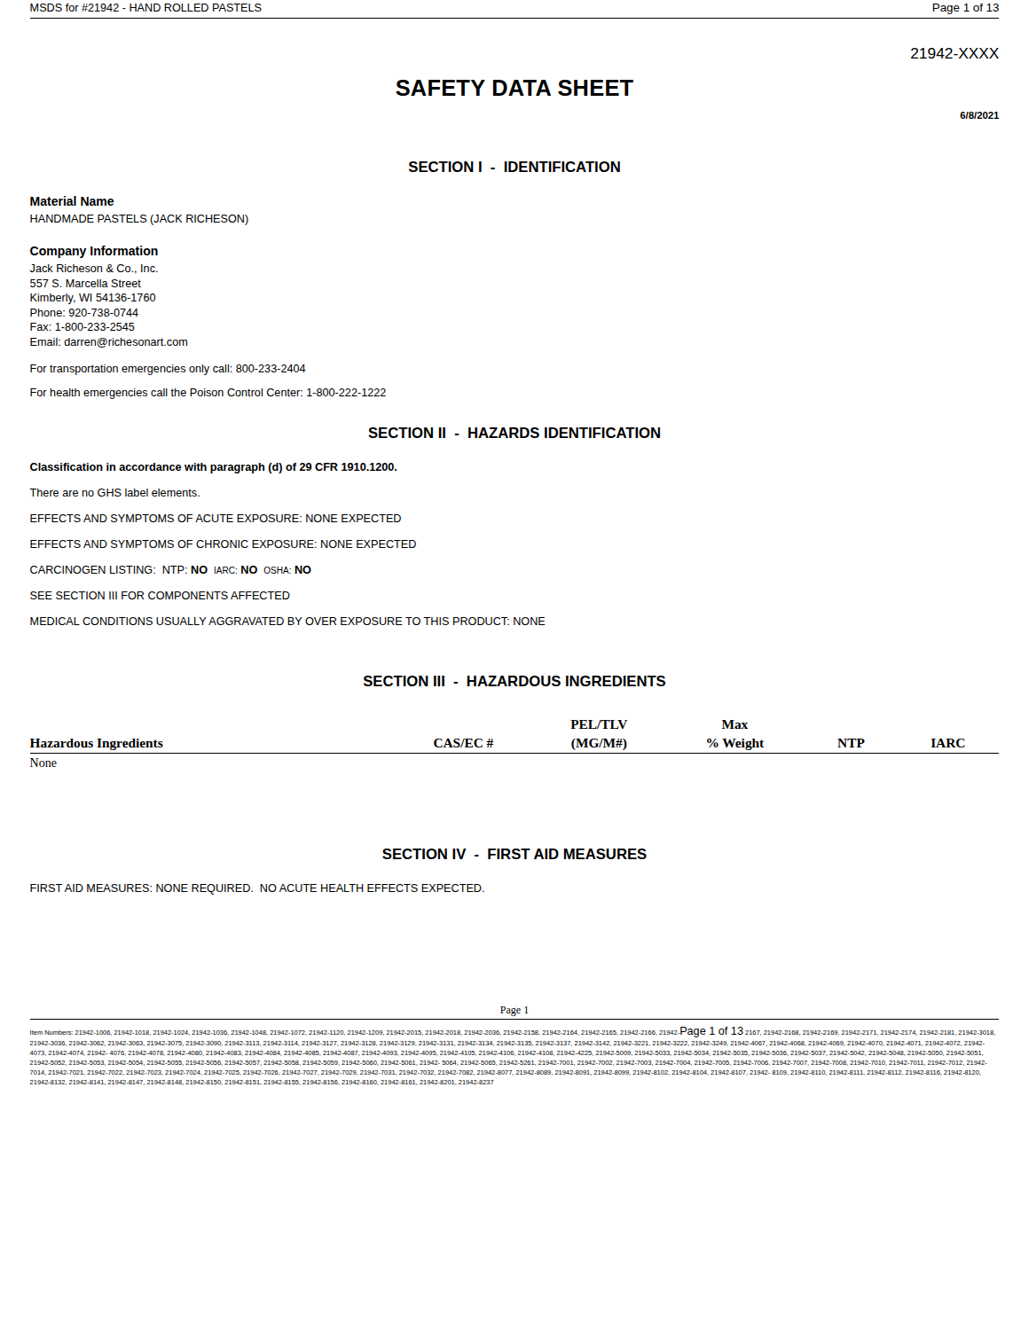MSDS for #21942 - HAND ROLLED PASTELS
Page 1 of 13
21942-XXXX
SAFETY DATA SHEET
6/8/2021
SECTION I - IDENTIFICATION
Material Name
HANDMADE PASTELS (JACK RICHESON)
Company Information
Jack Richeson & Co., Inc.
557 S. Marcella Street
Kimberly, WI 54136-1760
Phone: 920-738-0744
Fax: 1-800-233-2545
Email: darren@richesonart.com
For transportation emergencies only call: 800-233-2404
For health emergencies call the Poison Control Center: 1-800-222-1222
SECTION II - HAZARDS IDENTIFICATION
Classification in accordance with paragraph (d) of 29 CFR 1910.1200.
There are no GHS label elements.
EFFECTS AND SYMPTOMS OF ACUTE EXPOSURE: NONE EXPECTED
EFFECTS AND SYMPTOMS OF CHRONIC EXPOSURE: NONE EXPECTED
CARCINOGEN LISTING: NTP: NO IARC: NO OSHA: NO
SEE SECTION III FOR COMPONENTS AFFECTED
MEDICAL CONDITIONS USUALLY AGGRAVATED BY OVER EXPOSURE TO THIS PRODUCT: NONE
SECTION III - HAZARDOUS INGREDIENTS
| Hazardous Ingredients | CAS/EC # | PEL/TLV (MG/M#) | Max % Weight | NTP | IARC |
| --- | --- | --- | --- | --- | --- |
| None | | | | | |
SECTION IV - FIRST AID MEASURES
FIRST AID MEASURES: NONE REQUIRED. NO ACUTE HEALTH EFFECTS EXPECTED.
Page 1
Item Numbers: 21942-1006, 21942-1018, 21942-1024, 21942-1036, 21942-1048, 21942-1072, 21942-1120, 21942-1209, 21942-2015, 21942-2018, 21942-2036, 21942-2158, 21942-2164, 21942-2165, 21942-2166, 21942-Page 1 of 13 2167, 21942-2168, 21942-2169, 21942-2171, 21942-2174, 21942-2181, 21942-3018, 21942-3036, 21942-3062, 21942-3063, 21942-3075, 21942-3090, 21942-3113, 21942-3114, 21942-3127, 21942-3128, 21942-3129, 21942-3131, 21942-3134, 21942-3135, 21942-3137, 21942-3142, 21942-3221, 21942-3222, 21942-3249, 21942-4067, 21942-4068, 21942-4069, 21942-4070, 21942-4071, 21942-4072, 21942-4073, 21942-4074, 21942- 4076, 21942-4078, 21942-4080, 21942-4083, 21942-4084, 21942-4085, 21942-4087, 21942-4093, 21942-4095, 21942-4105, 21942-4106, 21942-4108, 21942-4225, 21942-5009, 21942-5033, 21942-5034, 21942-5035, 21942-5036, 21942-5037, 21942-5042, 21942-5048, 21942-5050, 21942-5051, 21942-5052, 21942-5053, 21942-5054, 21942-5055, 21942-5056, 21942-5057, 21942-5058, 21942-5059, 21942-5060, 21942-5061, 21942- 5064, 21942-5065, 21942-5261, 21942-7001, 21942-7002, 21942-7003, 21942-7004, 21942-7005, 21942-7006, 21942-7007, 21942-7008, 21942-7010, 21942-7011, 21942-7012, 21942-7014, 21942-7021, 21942-7022, 21942-7023, 21942-7024, 21942-7025, 21942-7026, 21942-7027, 21942-7029, 21942-7031, 21942-7032, 21942-7082, 21942-8077, 21942-8089, 21942-8091, 21942-8099, 21942-8102, 21942-8104, 21942-8107, 21942- 8109, 21942-8110, 21942-8111, 21942-8112, 21942-8116, 21942-8120, 21942-8132, 21942-8141, 21942-8147, 21942-8148, 21942-8150, 21942-8151, 21942-8155, 21942-8156, 21942-8160, 21942-8161, 21942-8201, 21942-8237